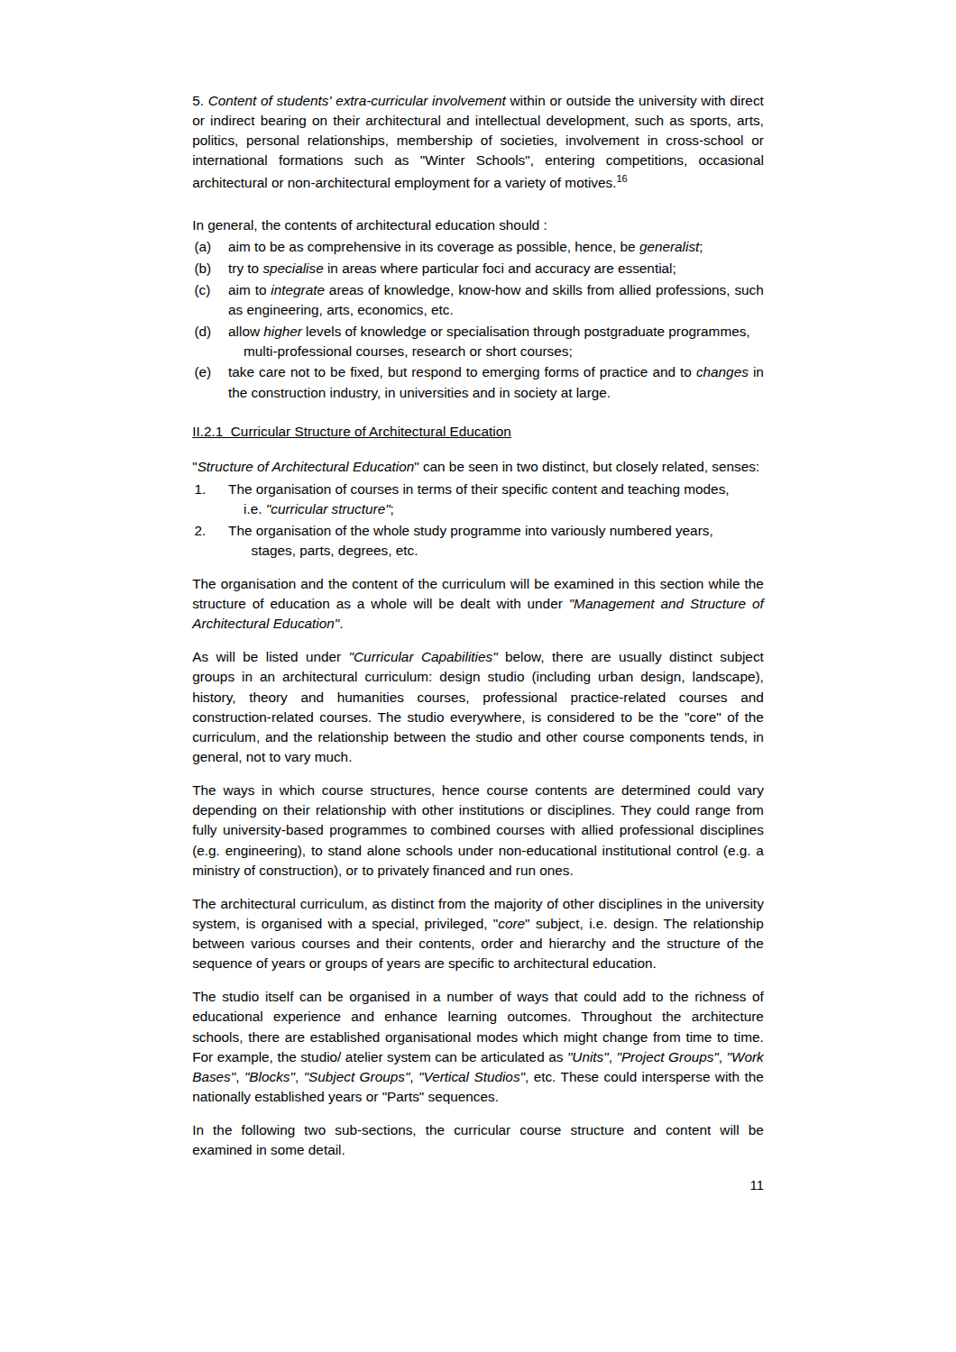5. Content of students' extra-curricular involvement within or outside the university with direct or indirect bearing on their architectural and intellectual development, such as sports, arts, politics, personal relationships, membership of societies, involvement in cross-school or international formations such as "Winter Schools", entering competitions, occasional architectural or non-architectural employment for a variety of motives.16
In general, the contents of architectural education should :
(a) aim to be as comprehensive in its coverage as possible, hence, be generalist;
(b) try to specialise in areas where particular foci and accuracy are essential;
(c) aim to integrate areas of knowledge, know-how and skills from allied professions, such as engineering, arts, economics, etc.
(d) allow higher levels of knowledge or specialisation through postgraduate programmes,
multi-professional courses, research or short courses;
(e) take care not to be fixed, but respond to emerging forms of practice and to changes in the construction industry, in universities and in society at large.
II.2.1 Curricular Structure of Architectural Education
"Structure of Architectural Education" can be seen in two distinct, but closely related, senses:
1. The organisation of courses in terms of their specific content and teaching modes,
i.e. "curricular structure";
2. The organisation of the whole study programme into variously numbered years,
stages, parts, degrees, etc.
The organisation and the content of the curriculum will be examined in this section while the structure of education as a whole will be dealt with under "Management and Structure of Architectural Education".
As will be listed under "Curricular Capabilities" below, there are usually distinct subject groups in an architectural curriculum: design studio (including urban design, landscape), history, theory and humanities courses, professional practice-related courses and construction-related courses. The studio everywhere, is considered to be the "core" of the curriculum, and the relationship between the studio and other course components tends, in general, not to vary much.
The ways in which course structures, hence course contents are determined could vary depending on their relationship with other institutions or disciplines. They could range from fully university-based programmes to combined courses with allied professional disciplines (e.g. engineering), to stand alone schools under non-educational institutional control (e.g. a ministry of construction), or to privately financed and run ones.
The architectural curriculum, as distinct from the majority of other disciplines in the university system, is organised with a special, privileged, "core" subject, i.e. design. The relationship between various courses and their contents, order and hierarchy and the structure of the sequence of years or groups of years are specific to architectural education.
The studio itself can be organised in a number of ways that could add to the richness of educational experience and enhance learning outcomes. Throughout the architecture schools, there are established organisational modes which might change from time to time. For example, the studio/ atelier system can be articulated as "Units", "Project Groups", "Work Bases", "Blocks", "Subject Groups", "Vertical Studios", etc. These could intersperse with the nationally established years or "Parts" sequences.
In the following two sub-sections, the curricular course structure and content will be examined in some detail.
11